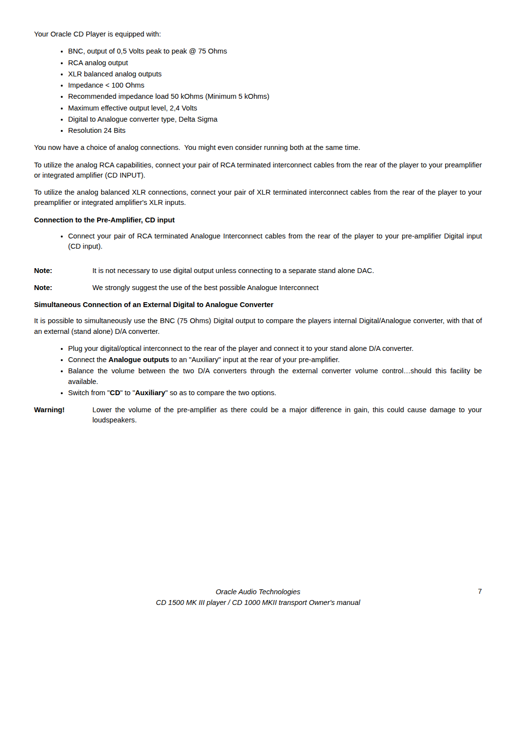Your Oracle CD Player is equipped with:
BNC, output of 0,5 Volts peak to peak @ 75 Ohms
RCA analog output
XLR balanced analog outputs
Impedance < 100 Ohms
Recommended impedance load 50 kOhms (Minimum 5 kOhms)
Maximum effective output level, 2,4 Volts
Digital to Analogue converter type, Delta Sigma
Resolution 24 Bits
You now have a choice of analog connections. You might even consider running both at the same time.
To utilize the analog RCA capabilities, connect your pair of RCA terminated interconnect cables from the rear of the player to your preamplifier or integrated amplifier (CD INPUT).
To utilize the analog balanced XLR connections, connect your pair of XLR terminated interconnect cables from the rear of the player to your preamplifier or integrated amplifier's XLR inputs.
Connection to the Pre-Amplifier, CD input
Connect your pair of RCA terminated Analogue Interconnect cables from the rear of the player to your pre-amplifier Digital input (CD input).
Note:
It is not necessary to use digital output unless connecting to a separate stand alone DAC.
Note:
We strongly suggest the use of the best possible Analogue Interconnect
Simultaneous Connection of an External Digital to Analogue Converter
It is possible to simultaneously use the BNC (75 Ohms) Digital output to compare the players internal Digital/Analogue converter, with that of an external (stand alone) D/A converter.
Plug your digital/optical interconnect to the rear of the player and connect it to your stand alone D/A converter.
Connect the Analogue outputs to an "Auxiliary" input at the rear of your pre-amplifier.
Balance the volume between the two D/A converters through the external converter volume control…should this facility be available.
Switch from "CD" to "Auxiliary" so as to compare the two options.
Warning!
Lower the volume of the pre-amplifier as there could be a major difference in gain, this could cause damage to your loudspeakers.
Oracle Audio Technologies
CD 1500 MK III player / CD 1000 MKII transport Owner's manual
7